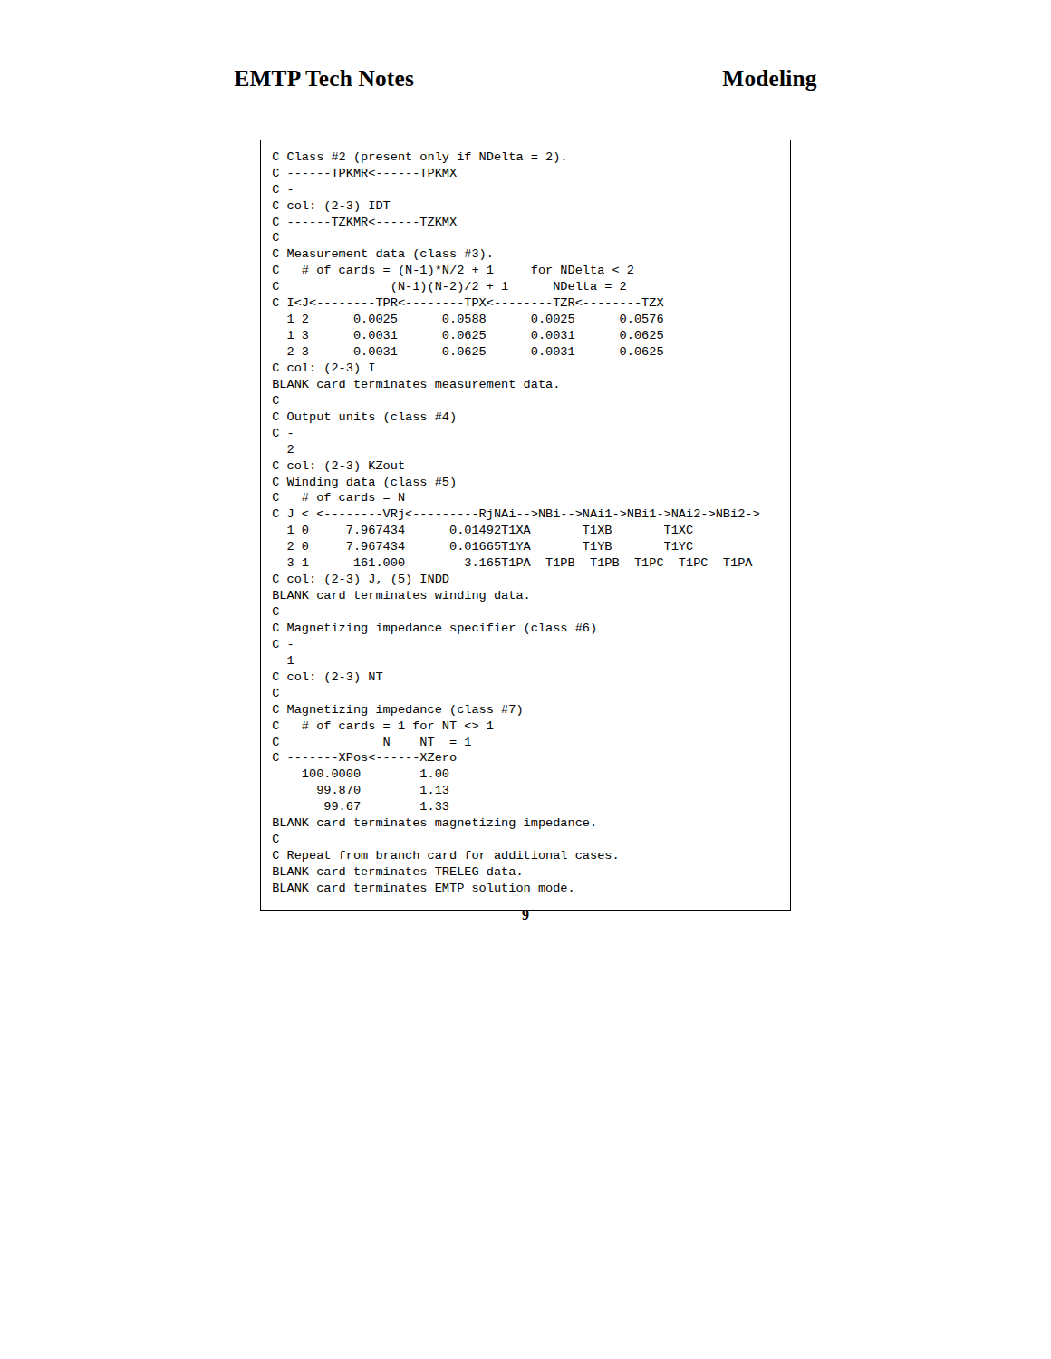EMTP Tech Notes
Modeling
C Class #2 (present only if NDelta = 2).
C ------TPKMR<------TPKMX
C -
C col: (2-3) IDT
C ------TZKMR<------TZKMX
C
C Measurement data (class #3).
C   # of cards = (N-1)*N/2 + 1     for NDelta < 2
C               (N-1)(N-2)/2 + 1      NDelta = 2
C I<J<--------TPR<--------TPX<--------TZR<--------TZX
  1 2      0.0025      0.0588      0.0025      0.0576
  1 3      0.0031      0.0625      0.0031      0.0625
  2 3      0.0031      0.0625      0.0031      0.0625
C col: (2-3) I
BLANK card terminates measurement data.
C
C Output units (class #4)
C -
  2
C col: (2-3) KZout
C Winding data (class #5)
C   # of cards = N
C J < <--------VRj<---------RjNAi-->NBi-->NAi1->NBi1->NAi2->NBi2->
  1 0     7.967434      0.01492T1XA       T1XB       T1XC
  2 0     7.967434      0.01665T1YA       T1YB       T1YC
  3 1      161.000        3.165T1PA  T1PB  T1PB  T1PC  T1PC  T1PA
C col: (2-3) J, (5) INDD
BLANK card terminates winding data.
C
C Magnetizing impedance specifier (class #6)
C -
  1
C col: (2-3) NT
C
C Magnetizing impedance (class #7)
C   # of cards = 1 for NT <> 1
C              N    NT  = 1
C -------XPos<------XZero
    100.0000        1.00
      99.870        1.13
       99.67        1.33
BLANK card terminates magnetizing impedance.
C
C Repeat from branch card for additional cases.
BLANK card terminates TRELEG data.
BLANK card terminates EMTP solution mode.
9